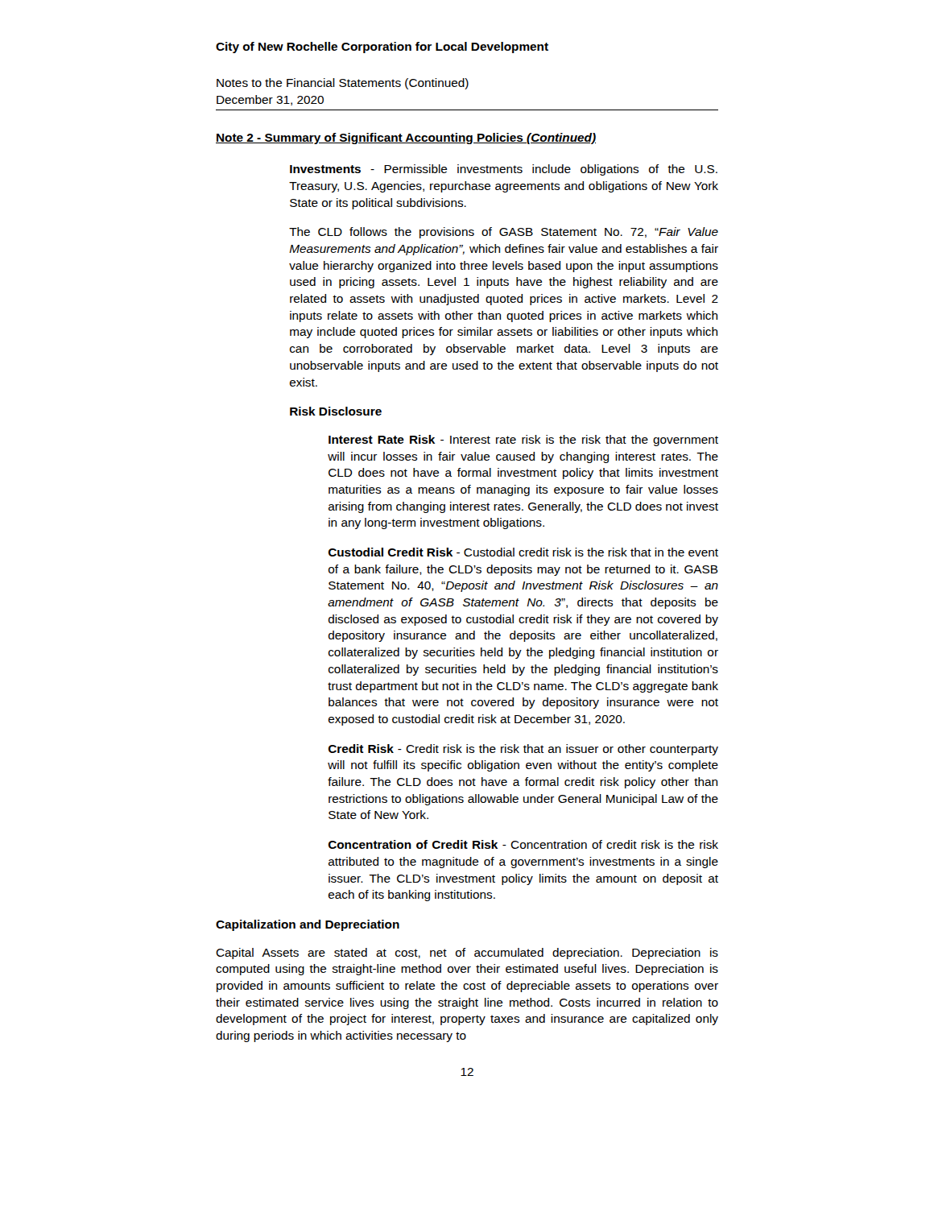City of New Rochelle Corporation for Local Development
Notes to the Financial Statements (Continued)
December 31, 2020
Note 2 - Summary of Significant Accounting Policies (Continued)
Investments - Permissible investments include obligations of the U.S. Treasury, U.S. Agencies, repurchase agreements and obligations of New York State or its political subdivisions.
The CLD follows the provisions of GASB Statement No. 72, “Fair Value Measurements and Application”, which defines fair value and establishes a fair value hierarchy organized into three levels based upon the input assumptions used in pricing assets. Level 1 inputs have the highest reliability and are related to assets with unadjusted quoted prices in active markets. Level 2 inputs relate to assets with other than quoted prices in active markets which may include quoted prices for similar assets or liabilities or other inputs which can be corroborated by observable market data. Level 3 inputs are unobservable inputs and are used to the extent that observable inputs do not exist.
Risk Disclosure
Interest Rate Risk - Interest rate risk is the risk that the government will incur losses in fair value caused by changing interest rates. The CLD does not have a formal investment policy that limits investment maturities as a means of managing its exposure to fair value losses arising from changing interest rates. Generally, the CLD does not invest in any long-term investment obligations.
Custodial Credit Risk - Custodial credit risk is the risk that in the event of a bank failure, the CLD’s deposits may not be returned to it. GASB Statement No. 40, “Deposit and Investment Risk Disclosures – an amendment of GASB Statement No. 3”, directs that deposits be disclosed as exposed to custodial credit risk if they are not covered by depository insurance and the deposits are either uncollateralized, collateralized by securities held by the pledging financial institution or collateralized by securities held by the pledging financial institution’s trust department but not in the CLD’s name. The CLD’s aggregate bank balances that were not covered by depository insurance were not exposed to custodial credit risk at December 31, 2020.
Credit Risk - Credit risk is the risk that an issuer or other counterparty will not fulfill its specific obligation even without the entity’s complete failure. The CLD does not have a formal credit risk policy other than restrictions to obligations allowable under General Municipal Law of the State of New York.
Concentration of Credit Risk - Concentration of credit risk is the risk attributed to the magnitude of a government’s investments in a single issuer. The CLD’s investment policy limits the amount on deposit at each of its banking institutions.
Capitalization and Depreciation
Capital Assets are stated at cost, net of accumulated depreciation. Depreciation is computed using the straight-line method over their estimated useful lives. Depreciation is provided in amounts sufficient to relate the cost of depreciable assets to operations over their estimated service lives using the straight line method. Costs incurred in relation to development of the project for interest, property taxes and insurance are capitalized only during periods in which activities necessary to
12